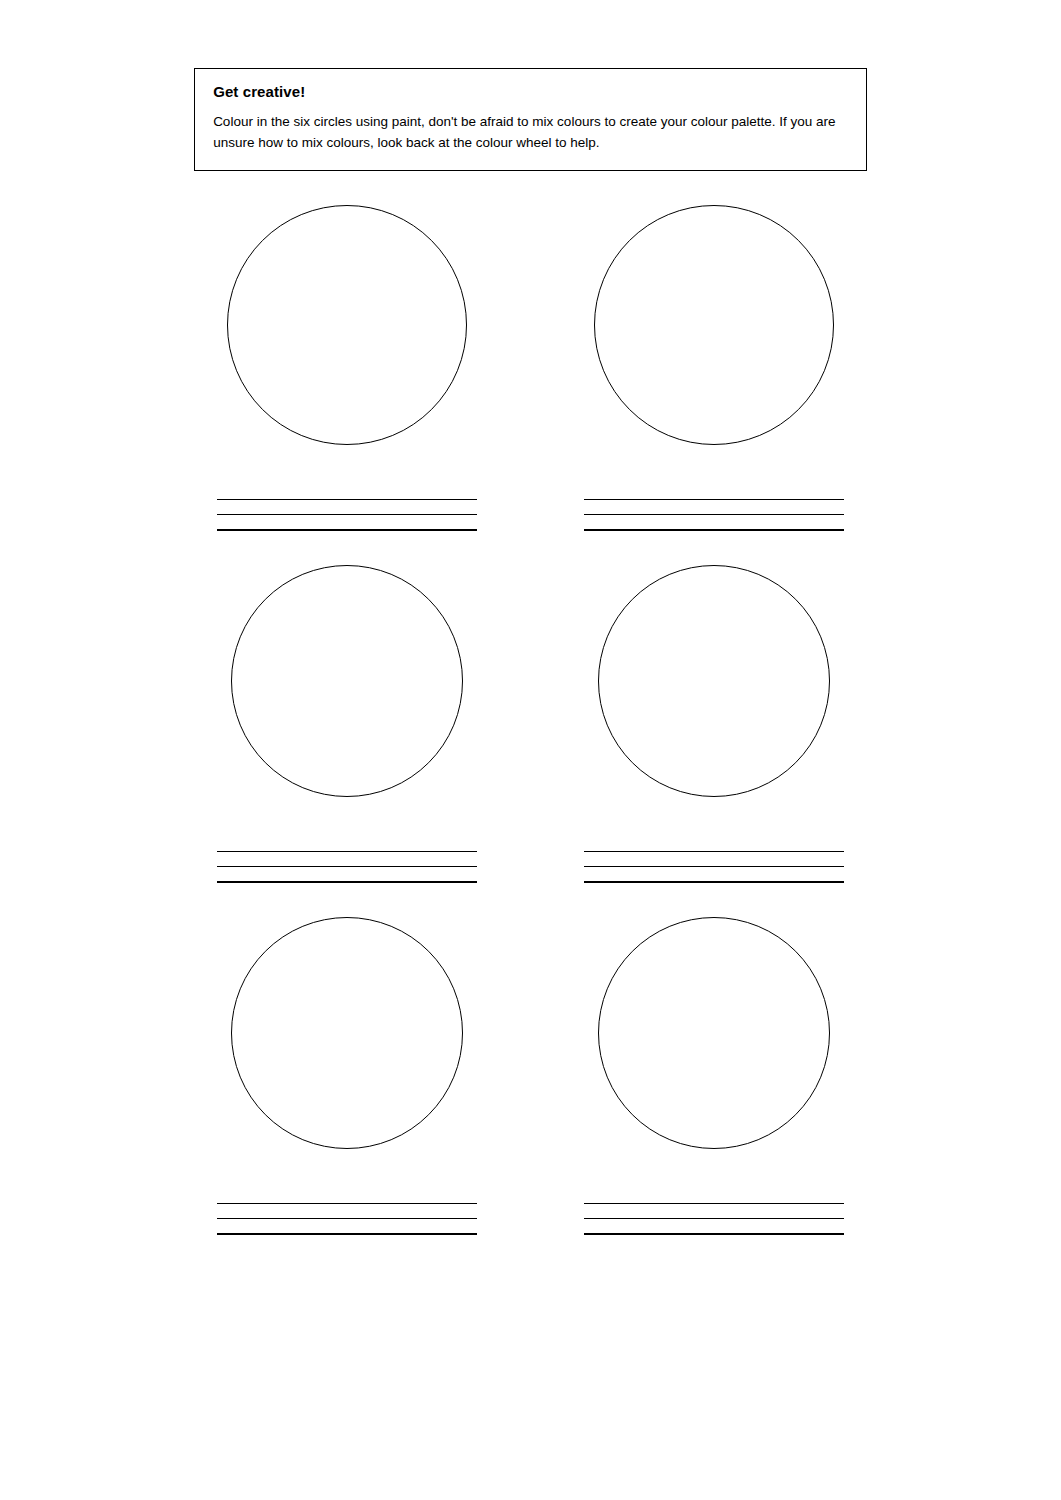Get creative!
Colour in the six circles using paint, don't be afraid to mix colours to create your colour palette. If you are unsure how to mix colours, look back at the colour wheel to help.